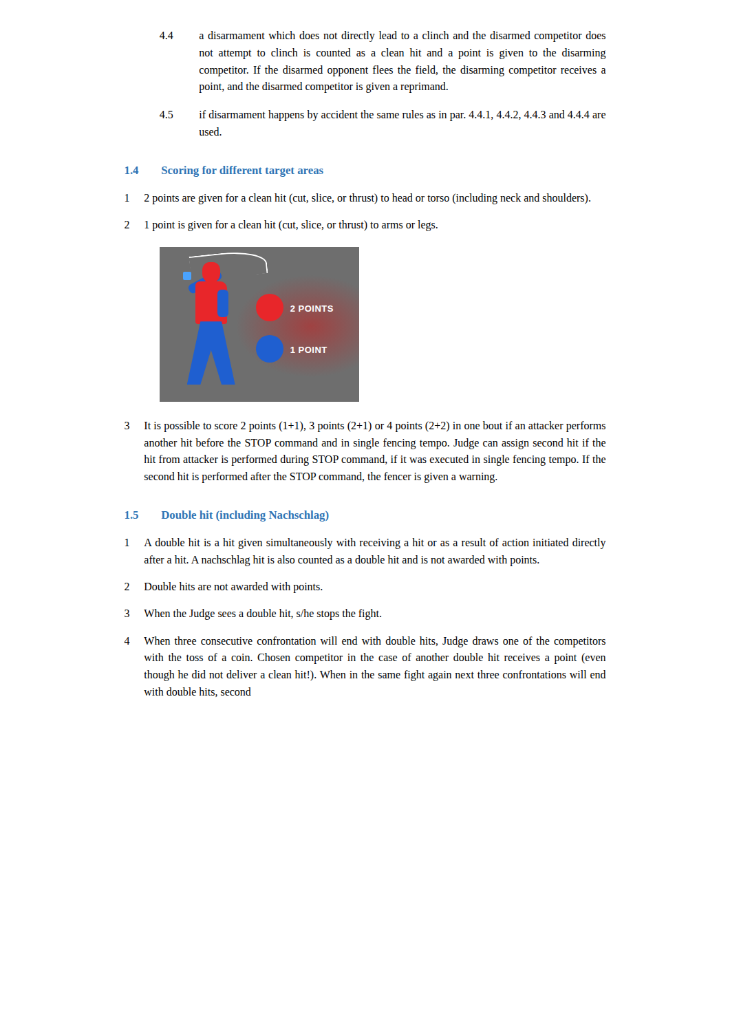4.4
a disarmament which does not directly lead to a clinch and the disarmed competitor does not attempt to clinch is counted as a clean hit and a point is given to the disarming competitor. If the disarmed opponent flees the field, the disarming competitor receives a point, and the disarmed competitor is given a reprimand.
4.5
if disarmament happens by accident the same rules as in par. 4.4.1, 4.4.2, 4.4.3 and 4.4.4 are used.
1.4 Scoring for different target areas
1
2 points are given for a clean hit (cut, slice, or thrust) to head or torso (including neck and shoulders).
2
1 point is given for a clean hit (cut, slice, or thrust) to arms or legs.
2 POINTS
1 POINT
3
It is possible to score 2 points (1+1), 3 points (2+1) or 4 points (2+2) in one bout if an attacker performs another hit before the STOP command and in single fencing tempo. Judge can assign second hit if the hit from attacker is performed during STOP command, if it was executed in single fencing tempo. If the second hit is performed after the STOP command, the fencer is given a warning.
1.5 Double hit (including Nachschlag)
1
A double hit is a hit given simultaneously with receiving a hit or as a result of action initiated directly after a hit. A nachschlag hit is also counted as a double hit and is not awarded with points.
2
Double hits are not awarded with points.
3
When the Judge sees a double hit, s/he stops the fight.
4
When three consecutive confrontation will end with double hits, Judge draws one of the competitors with the toss of a coin. Chosen competitor in the case of another double hit receives a point (even though he did not deliver a clean hit!). When in the same fight again next three confrontations will end with double hits, second